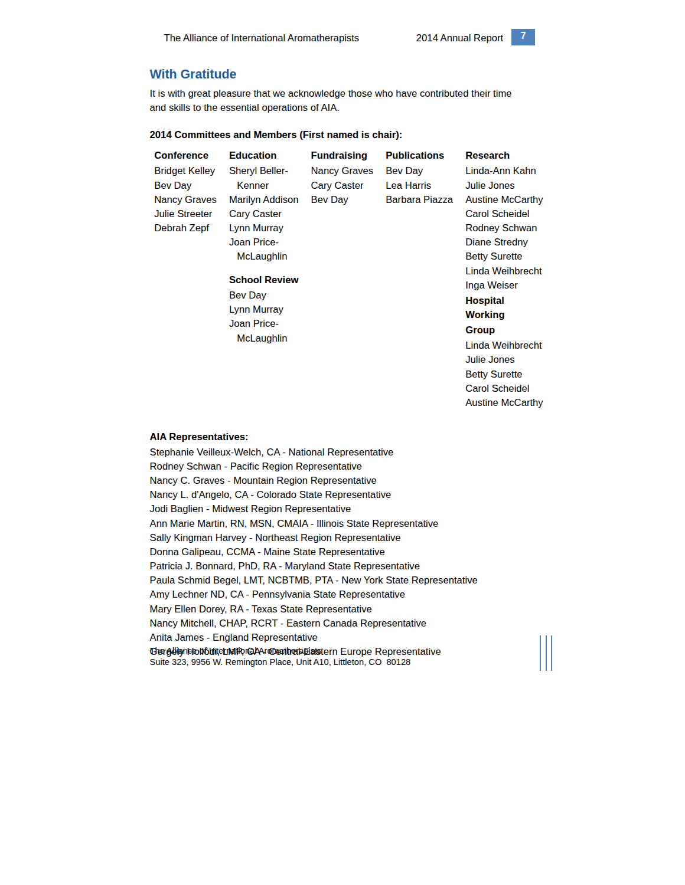The Alliance of International Aromatherapists
2014 Annual Report
7
With Gratitude
It is with great pleasure that we acknowledge those who have contributed their time and skills to the essential operations of AIA.
2014 Committees and Members (First named is chair):
Conference
Bridget Kelley
Bev Day
Nancy Graves
Julie Streeter
Debrah Zepf
Education
Sheryl Beller-
Kenner
Marilyn Addison
Cary Caster
Lynn Murray
Joan Price-
McLaughlin
School Review
Bev Day
Lynn Murray
Joan Price-
McLaughlin
Fundraising
Nancy Graves
Cary Caster
Bev Day
Publications
Bev Day
Lea Harris
Barbara Piazza
Research
Linda-Ann Kahn
Julie Jones
Austine McCarthy
Carol Scheidel
Rodney Schwan
Diane Stredny
Betty Surette
Linda Weihbrecht
Inga Weiser
Hospital Working
Group
Linda Weihbrecht
Julie Jones
Betty Surette
Carol Scheidel
Austine McCarthy
AIA Representatives:
Stephanie Veilleux-Welch, CA - National Representative
Rodney Schwan - Pacific Region Representative
Nancy C. Graves - Mountain Region Representative
Nancy L. d'Angelo, CA - Colorado State Representative
Jodi Baglien - Midwest Region Representative
Ann Marie Martin, RN, MSN, CMAIA - Illinois State Representative
Sally Kingman Harvey - Northeast Region Representative
Donna Galipeau, CCMA - Maine State Representative
Patricia J. Bonnard, PhD, RA - Maryland State Representative
Paula Schmid Begel, LMT, NCBTMB, PTA - New York State Representative
Amy Lechner ND, CA - Pennsylvania State Representative
Mary Ellen Dorey, RA - Texas State Representative
Nancy Mitchell, CHAP, RCRT - Eastern Canada Representative
Anita James - England Representative
Gergely Hollódi, LMP, CA - Central-Eastern Europe Representative
The Alliance of International Aromatherapists
Suite 323, 9956 W. Remington Place, Unit A10, Littleton, CO 80128